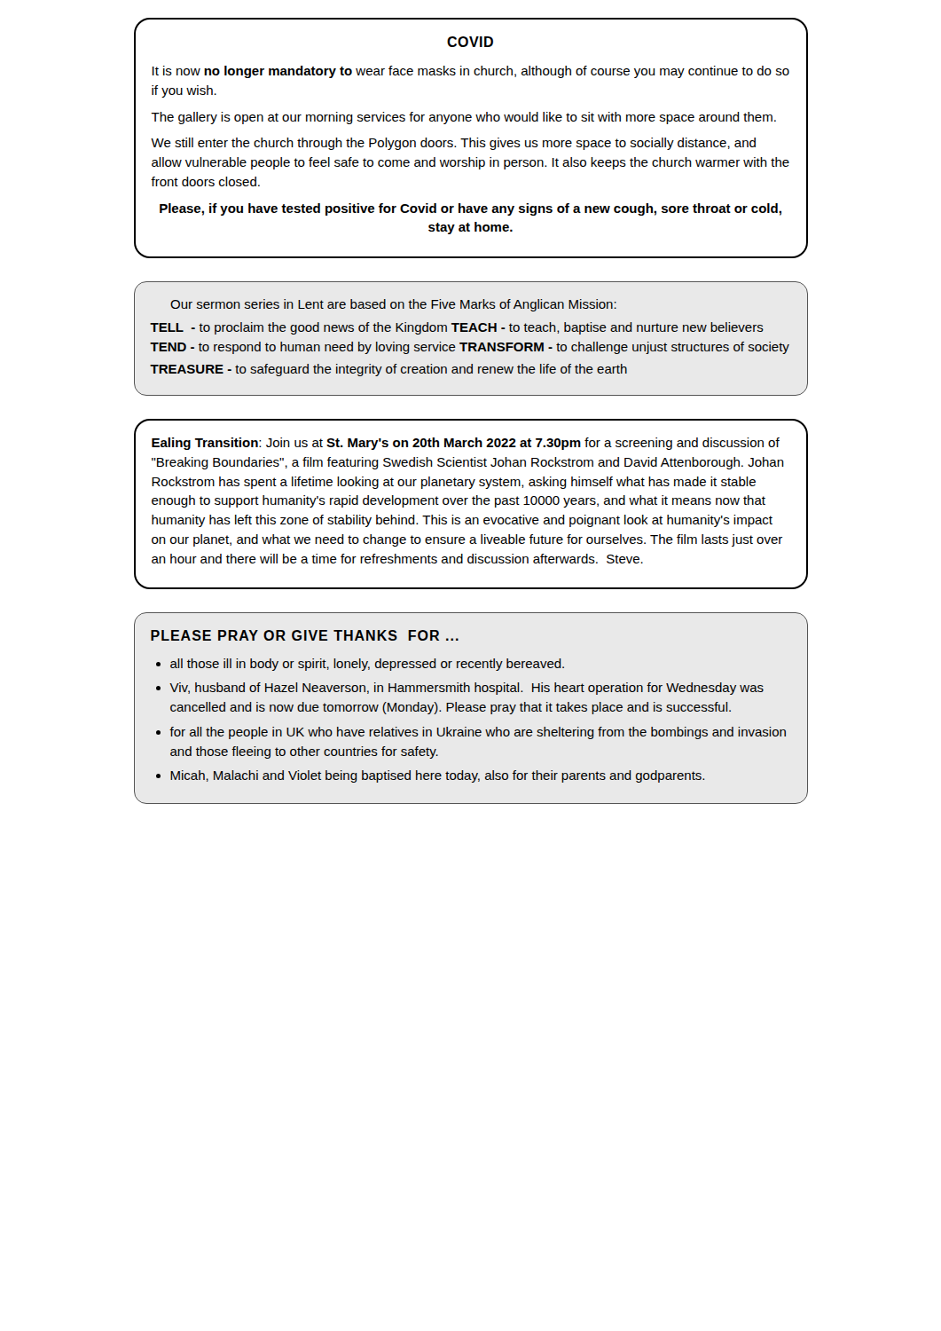COVID
It is now no longer mandatory to wear face masks in church, although of course you may continue to do so if you wish.
The gallery is open at our morning services for anyone who would like to sit with more space around them.
We still enter the church through the Polygon doors. This gives us more space to socially distance, and allow vulnerable people to feel safe to come and worship in person. It also keeps the church warmer with the front doors closed.
Please, if you have tested positive for Covid or have any signs of a new cough, sore throat or cold, stay at home.
Our sermon series in Lent are based on the Five Marks of Anglican Mission:
TELL - to proclaim the good news of the Kingdom TEACH - to teach, baptise and nurture new believers TEND - to respond to human need by loving service TRANSFORM - to challenge unjust structures of society
TREASURE - to safeguard the integrity of creation and renew the life of the earth
Ealing Transition: Join us at St. Mary's on 20th March 2022 at 7.30pm for a screening and discussion of "Breaking Boundaries", a film featuring Swedish Scientist Johan Rockstrom and David Attenborough. Johan Rockstrom has spent a lifetime looking at our planetary system, asking himself what has made it stable enough to support humanity's rapid development over the past 10000 years, and what it means now that humanity has left this zone of stability behind. This is an evocative and poignant look at humanity's impact on our planet, and what we need to change to ensure a liveable future for ourselves. The film lasts just over an hour and there will be a time for refreshments and discussion afterwards. Steve.
PLEASE PRAY OR GIVE THANKS FOR ...
all those ill in body or spirit, lonely, depressed or recently bereaved.
Viv, husband of Hazel Neaverson, in Hammersmith hospital. His heart operation for Wednesday was cancelled and is now due tomorrow (Monday). Please pray that it takes place and is successful.
for all the people in UK who have relatives in Ukraine who are sheltering from the bombings and invasion and those fleeing to other countries for safety.
Micah, Malachi and Violet being baptised here today, also for their parents and godparents.